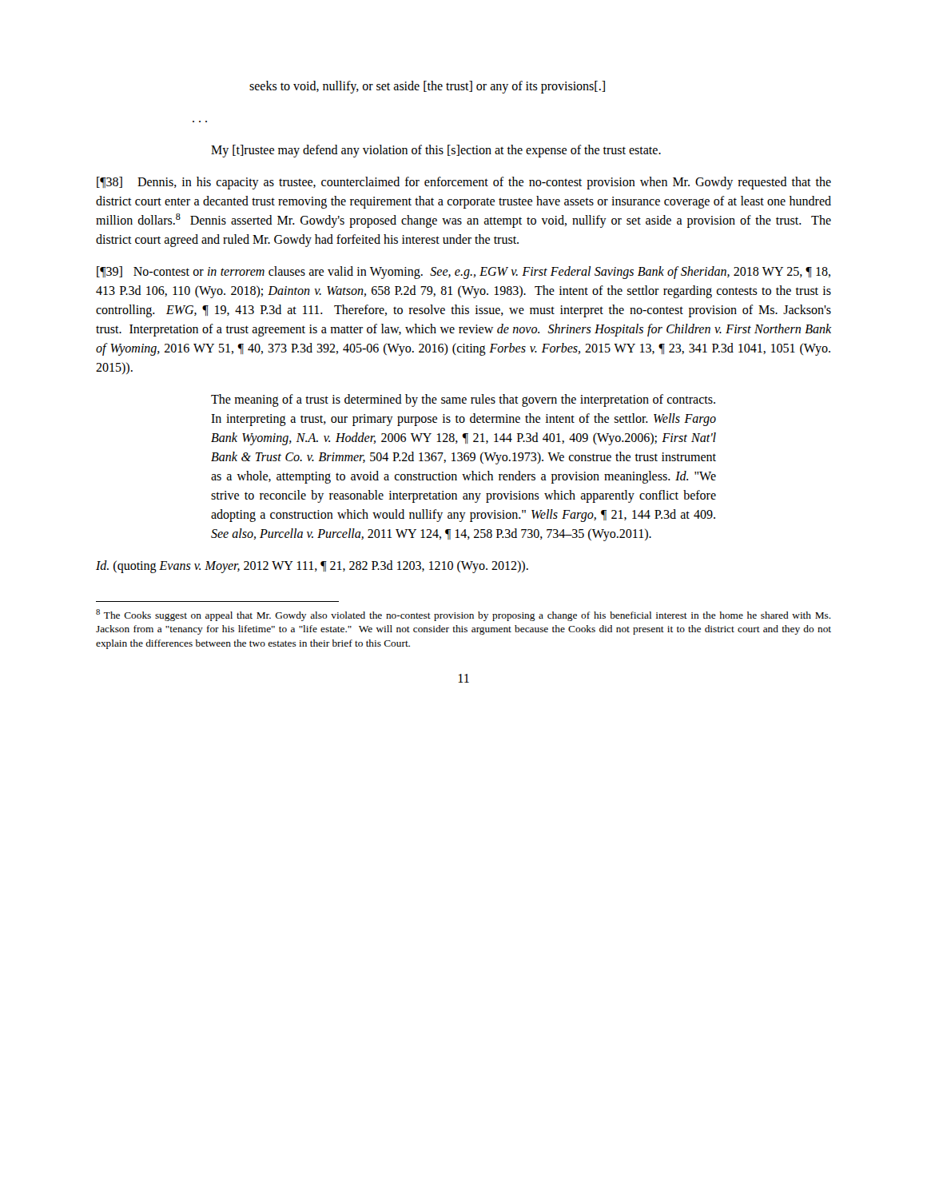seeks to void, nullify, or set aside [the trust] or any of its provisions[.]
. . .
My [t]rustee may defend any violation of this [s]ection at the expense of the trust estate.
[¶38] Dennis, in his capacity as trustee, counterclaimed for enforcement of the no-contest provision when Mr. Gowdy requested that the district court enter a decanted trust removing the requirement that a corporate trustee have assets or insurance coverage of at least one hundred million dollars.8 Dennis asserted Mr. Gowdy's proposed change was an attempt to void, nullify or set aside a provision of the trust. The district court agreed and ruled Mr. Gowdy had forfeited his interest under the trust.
[¶39] No-contest or in terrorem clauses are valid in Wyoming. See, e.g., EGW v. First Federal Savings Bank of Sheridan, 2018 WY 25, ¶ 18, 413 P.3d 106, 110 (Wyo. 2018); Dainton v. Watson, 658 P.2d 79, 81 (Wyo. 1983). The intent of the settlor regarding contests to the trust is controlling. EWG, ¶ 19, 413 P.3d at 111. Therefore, to resolve this issue, we must interpret the no-contest provision of Ms. Jackson's trust. Interpretation of a trust agreement is a matter of law, which we review de novo. Shriners Hospitals for Children v. First Northern Bank of Wyoming, 2016 WY 51, ¶ 40, 373 P.3d 392, 405-06 (Wyo. 2016) (citing Forbes v. Forbes, 2015 WY 13, ¶ 23, 341 P.3d 1041, 1051 (Wyo. 2015)).
The meaning of a trust is determined by the same rules that govern the interpretation of contracts. In interpreting a trust, our primary purpose is to determine the intent of the settlor. Wells Fargo Bank Wyoming, N.A. v. Hodder, 2006 WY 128, ¶ 21, 144 P.3d 401, 409 (Wyo.2006); First Nat'l Bank & Trust Co. v. Brimmer, 504 P.2d 1367, 1369 (Wyo.1973). We construe the trust instrument as a whole, attempting to avoid a construction which renders a provision meaningless. Id. "We strive to reconcile by reasonable interpretation any provisions which apparently conflict before adopting a construction which would nullify any provision." Wells Fargo, ¶ 21, 144 P.3d at 409. See also, Purcella v. Purcella, 2011 WY 124, ¶ 14, 258 P.3d 730, 734–35 (Wyo.2011).
Id. (quoting Evans v. Moyer, 2012 WY 111, ¶ 21, 282 P.3d 1203, 1210 (Wyo. 2012)).
8 The Cooks suggest on appeal that Mr. Gowdy also violated the no-contest provision by proposing a change of his beneficial interest in the home he shared with Ms. Jackson from a "tenancy for his lifetime" to a "life estate." We will not consider this argument because the Cooks did not present it to the district court and they do not explain the differences between the two estates in their brief to this Court.
11